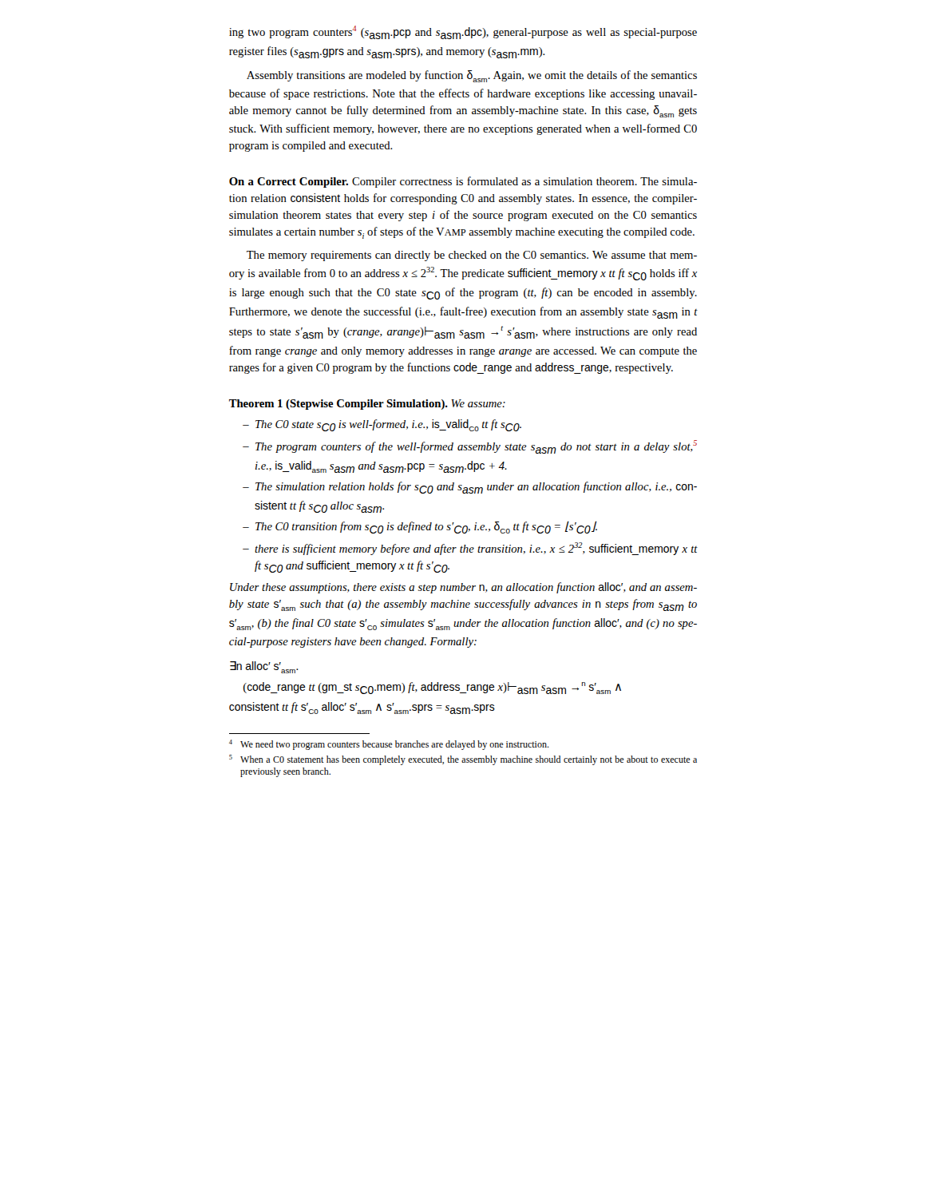ing two program counters4 (sasm.pcp and sasm.dpc), general-purpose as well as special-purpose register files (sasm.gprs and sasm.sprs), and memory (sasm.mm).
Assembly transitions are modeled by function δasm. Again, we omit the details of the semantics because of space restrictions. Note that the effects of hardware exceptions like accessing unavailable memory cannot be fully determined from an assembly-machine state. In this case, δasm gets stuck. With sufficient memory, however, there are no exceptions generated when a well-formed C0 program is compiled and executed.
On a Correct Compiler.
Compiler correctness is formulated as a simulation theorem. The simulation relation consistent holds for corresponding C0 and assembly states. In essence, the compiler-simulation theorem states that every step i of the source program executed on the C0 semantics simulates a certain number si of steps of the VAMP assembly machine executing the compiled code.
The memory requirements can directly be checked on the C0 semantics. We assume that memory is available from 0 to an address x ≤ 232. The predicate sufficient_memory x tt ft sC0 holds iff x is large enough such that the C0 state sC0 of the program (tt, ft) can be encoded in assembly. Furthermore, we denote the successful (i.e., fault-free) execution from an assembly state sasm in t steps to state s′asm by (crange, arange)⊢asm sasm →t s′asm, where instructions are only read from range crange and only memory addresses in range arange are accessed. We can compute the ranges for a given C0 program by the functions code_range and address_range, respectively.
Theorem 1 (Stepwise Compiler Simulation). We assume:
The C0 state sC0 is well-formed, i.e., is_validC0 tt ft sC0.
The program counters of the well-formed assembly state sasm do not start in a delay slot,5 i.e., is_validasm sasm and sasm.pcp = sasm.dpc + 4.
The simulation relation holds for sC0 and sasm under an allocation function alloc, i.e., consistent tt ft sC0 alloc sasm.
The C0 transition from sC0 is defined to s′C0, i.e., δC0 tt ft sC0 = ⌊s′C0⌋.
there is sufficient memory before and after the transition, i.e., x ≤ 232, sufficient_memory x tt ft sC0 and sufficient_memory x tt ft s′C0.
Under these assumptions, there exists a step number n, an allocation function alloc′, and an assembly state s′asm such that (a) the assembly machine successfully advances in n steps from sasm to s′asm, (b) the final C0 state s′C0 simulates s′asm under the allocation function alloc′, and (c) no special-purpose registers have been changed. Formally:
∃n alloc′ s′asm.
(code_range tt (gm_st sC0.mem) ft, address_range x)⊢asm sasm →n s′asm ∧
consistent tt ft s′C0 alloc′ s′asm ∧ s′asm.sprs = sasm.sprs
4 We need two program counters because branches are delayed by one instruction.
5 When a C0 statement has been completely executed, the assembly machine should certainly not be about to execute a previously seen branch.